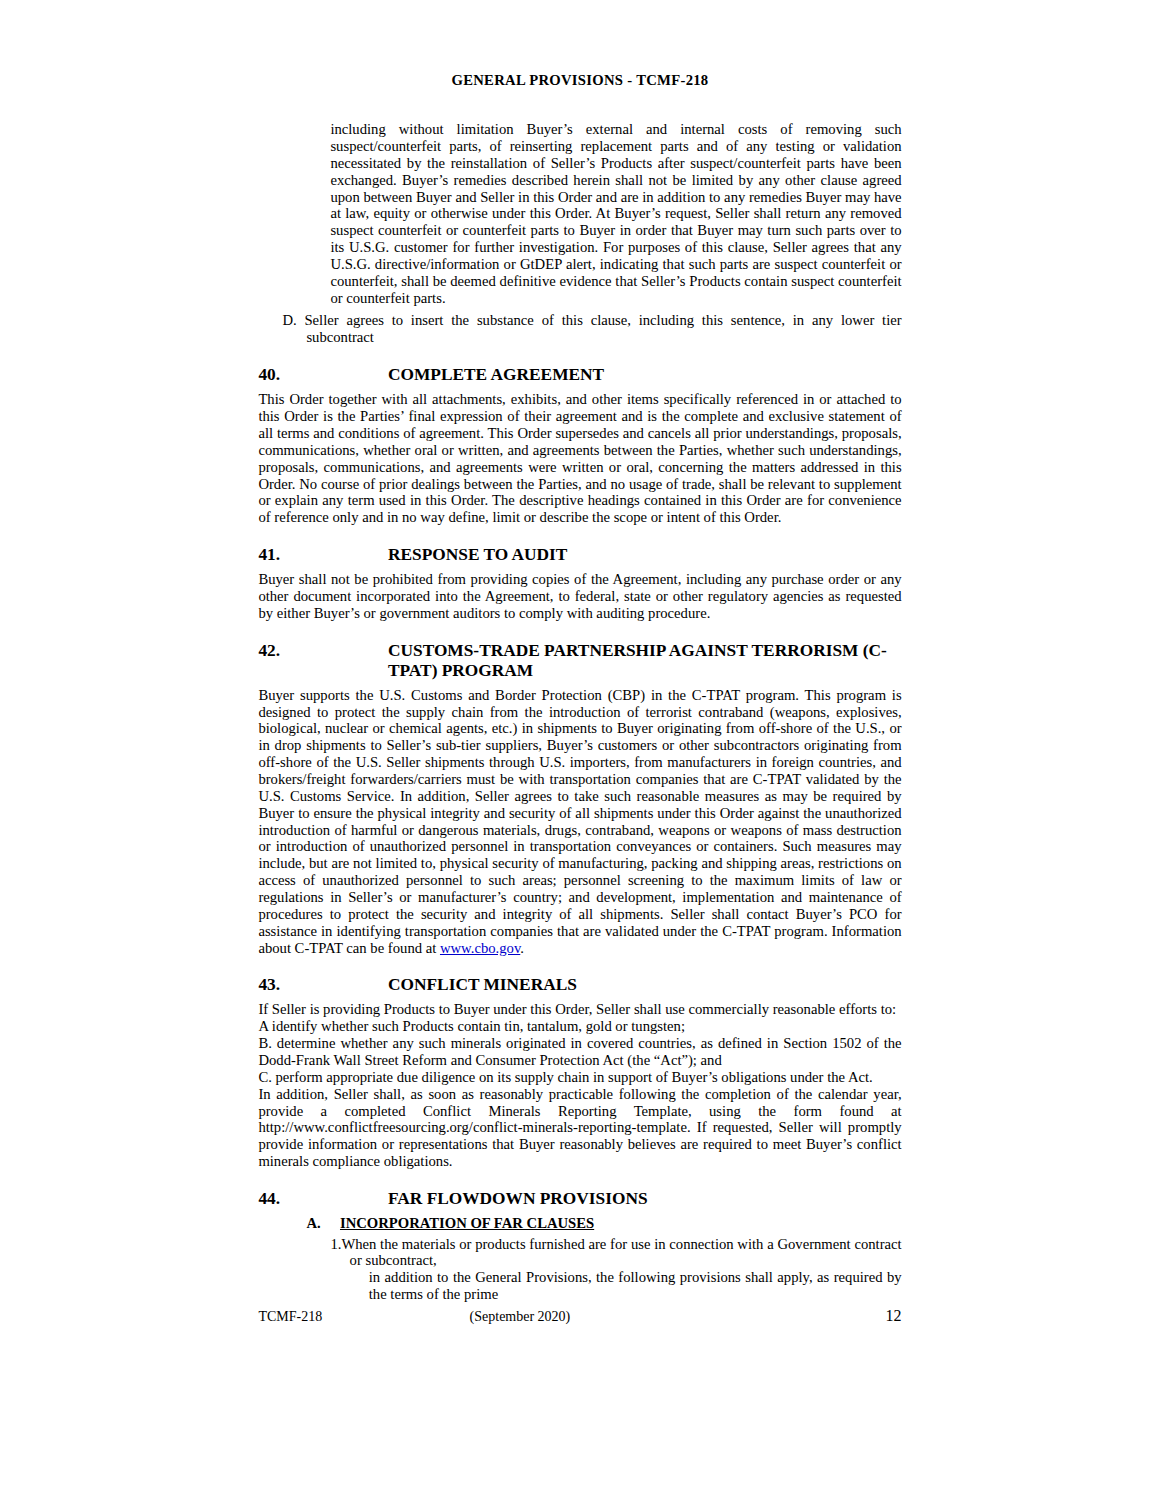GENERAL PROVISIONS - TCMF-218
including without limitation Buyer’s external and internal costs of removing such suspect/counterfeit parts, of reinserting replacement parts and of any testing or validation necessitated by the reinstallation of Seller’s Products after suspect/counterfeit parts have been exchanged. Buyer’s remedies described herein shall not be limited by any other clause agreed upon between Buyer and Seller in this Order and are in addition to any remedies Buyer may have at law, equity or otherwise under this Order. At Buyer’s request, Seller shall return any removed suspect counterfeit or counterfeit parts to Buyer in order that Buyer may turn such parts over to its U.S.G. customer for further investigation. For purposes of this clause, Seller agrees that any U.S.G. directive/information or GtDEP alert, indicating that such parts are suspect counterfeit or counterfeit, shall be deemed definitive evidence that Seller’s Products contain suspect counterfeit or counterfeit parts.
D. Seller agrees to insert the substance of this clause, including this sentence, in any lower tier subcontract
40. COMPLETE AGREEMENT
This Order together with all attachments, exhibits, and other items specifically referenced in or attached to this Order is the Parties’ final expression of their agreement and is the complete and exclusive statement of all terms and conditions of agreement. This Order supersedes and cancels all prior understandings, proposals, communications, whether oral or written, and agreements between the Parties, whether such understandings, proposals, communications, and agreements were written or oral, concerning the matters addressed in this Order. No course of prior dealings between the Parties, and no usage of trade, shall be relevant to supplement or explain any term used in this Order. The descriptive headings contained in this Order are for convenience of reference only and in no way define, limit or describe the scope or intent of this Order.
41. RESPONSE TO AUDIT
Buyer shall not be prohibited from providing copies of the Agreement, including any purchase order or any other document incorporated into the Agreement, to federal, state or other regulatory agencies as requested by either Buyer’s or government auditors to comply with auditing procedure.
42. CUSTOMS-TRADE PARTNERSHIP AGAINST TERRORISM (C-TPAT) PROGRAM
Buyer supports the U.S. Customs and Border Protection (CBP) in the C-TPAT program. This program is designed to protect the supply chain from the introduction of terrorist contraband (weapons, explosives, biological, nuclear or chemical agents, etc.) in shipments to Buyer originating from off-shore of the U.S., or in drop shipments to Seller’s sub-tier suppliers, Buyer’s customers or other subcontractors originating from off-shore of the U.S. Seller shipments through U.S. importers, from manufacturers in foreign countries, and brokers/freight forwarders/carriers must be with transportation companies that are C-TPAT validated by the U.S. Customs Service. In addition, Seller agrees to take such reasonable measures as may be required by Buyer to ensure the physical integrity and security of all shipments under this Order against the unauthorized introduction of harmful or dangerous materials, drugs, contraband, weapons or weapons of mass destruction or introduction of unauthorized personnel in transportation conveyances or containers. Such measures may include, but are not limited to, physical security of manufacturing, packing and shipping areas, restrictions on access of unauthorized personnel to such areas; personnel screening to the maximum limits of law or regulations in Seller’s or manufacturer’s country; and development, implementation and maintenance of procedures to protect the security and integrity of all shipments. Seller shall contact Buyer’s PCO for assistance in identifying transportation companies that are validated under the C-TPAT program. Information about C-TPAT can be found at www.cbo.gov.
43. CONFLICT MINERALS
If Seller is providing Products to Buyer under this Order, Seller shall use commercially reasonable efforts to:
A identify whether such Products contain tin, tantalum, gold or tungsten;
B. determine whether any such minerals originated in covered countries, as defined in Section 1502 of the Dodd-Frank Wall Street Reform and Consumer Protection Act (the “Act”); and
C. perform appropriate due diligence on its supply chain in support of Buyer’s obligations under the Act.
In addition, Seller shall, as soon as reasonably practicable following the completion of the calendar year, provide a completed Conflict Minerals Reporting Template, using the form found at http://www.conflictfreesourcing.org/conflict-minerals-reporting-template. If requested, Seller will promptly provide information or representations that Buyer reasonably believes are required to meet Buyer’s conflict minerals compliance obligations.
44. FAR FLOWDOWN PROVISIONS
A. INCORPORATION OF FAR CLAUSES
1.When the materials or products furnished are for use in connection with a Government contract or subcontract, in addition to the General Provisions, the following provisions shall apply, as required by the terms of the prime
TCMF-218
(September 2020)
12